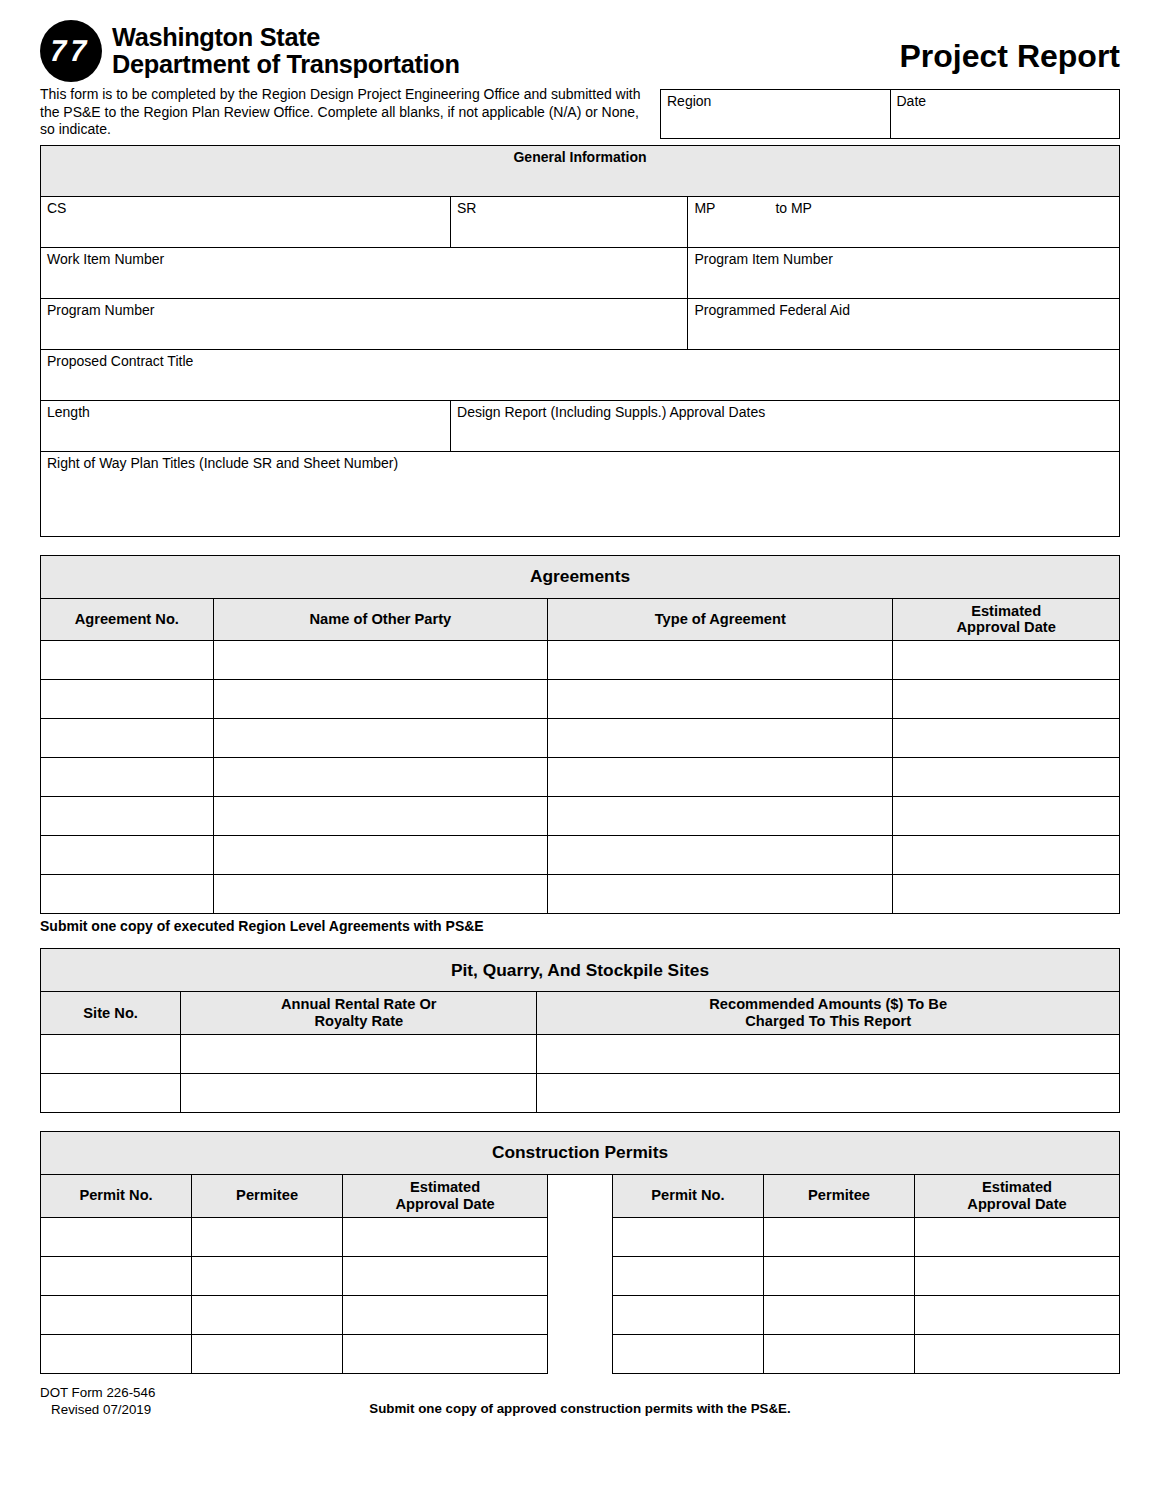7
7
Washington State
Department of Transportation
Project Report
This form is to be completed by the Region Design Project Engineering Office and submitted with the PS&E to the Region Plan Review Office. Complete all blanks, if not applicable (N/A) or None, so indicate.
| Region | Date |
| General Information |
| CS | SR | MP to MP |
| Work Item Number | Program Item Number |
| Program Number | Programmed Federal Aid |
| Proposed Contract Title |
| Length | Design Report (Including Suppls.) Approval Dates |
| Right of Way Plan Titles (Include SR and Sheet Number) |
| Agreements |
| Agreement No. | Name of Other Party | Type of Agreement | Estimated Approval Date |
Submit one copy of executed Region Level Agreements with PS&E
| Pit, Quarry, And Stockpile Sites |
| Site No. | Annual Rental Rate Or Royalty Rate | Recommended Amounts ($) To Be Charged To This Report |
| Construction Permits |
| Permit No. | Permitee | Estimated Approval Date | | Permit No. | Permitee | Estimated Approval Date |
DOT Form 226-546
Revised 07/2019
Submit one copy of approved construction permits with the PS&E.